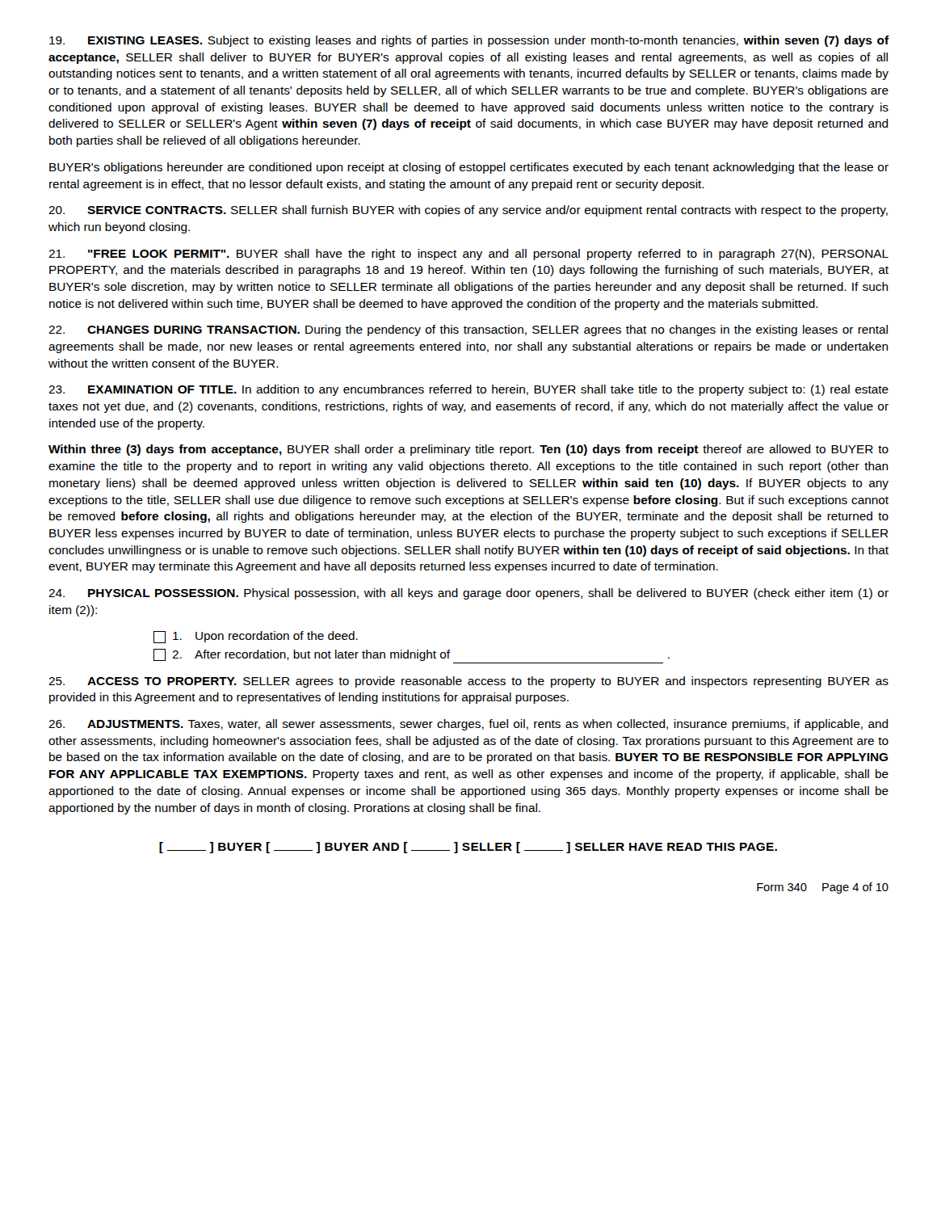19. EXISTING LEASES. Subject to existing leases and rights of parties in possession under month-to-month tenancies, within seven (7) days of acceptance, SELLER shall deliver to BUYER for BUYER's approval copies of all existing leases and rental agreements, as well as copies of all outstanding notices sent to tenants, and a written statement of all oral agreements with tenants, incurred defaults by SELLER or tenants, claims made by or to tenants, and a statement of all tenants' deposits held by SELLER, all of which SELLER warrants to be true and complete. BUYER's obligations are conditioned upon approval of existing leases. BUYER shall be deemed to have approved said documents unless written notice to the contrary is delivered to SELLER or SELLER's Agent within seven (7) days of receipt of said documents, in which case BUYER may have deposit returned and both parties shall be relieved of all obligations hereunder.
BUYER's obligations hereunder are conditioned upon receipt at closing of estoppel certificates executed by each tenant acknowledging that the lease or rental agreement is in effect, that no lessor default exists, and stating the amount of any prepaid rent or security deposit.
20. SERVICE CONTRACTS. SELLER shall furnish BUYER with copies of any service and/or equipment rental contracts with respect to the property, which run beyond closing.
21."FREE LOOK PERMIT". BUYER shall have the right to inspect any and all personal property referred to in paragraph 27(N), PERSONAL PROPERTY, and the materials described in paragraphs 18 and 19 hereof. Within ten (10) days following the furnishing of such materials, BUYER, at BUYER's sole discretion, may by written notice to SELLER terminate all obligations of the parties hereunder and any deposit shall be returned. If such notice is not delivered within such time, BUYER shall be deemed to have approved the condition of the property and the materials submitted.
22. CHANGES DURING TRANSACTION. During the pendency of this transaction, SELLER agrees that no changes in the existing leases or rental agreements shall be made, nor new leases or rental agreements entered into, nor shall any substantial alterations or repairs be made or undertaken without the written consent of the BUYER.
23. EXAMINATION OF TITLE. In addition to any encumbrances referred to herein, BUYER shall take title to the property subject to: (1) real estate taxes not yet due, and (2) covenants, conditions, restrictions, rights of way, and easements of record, if any, which do not materially affect the value or intended use of the property.
Within three (3) days from acceptance, BUYER shall order a preliminary title report. Ten (10) days from receipt thereof are allowed to BUYER to examine the title to the property and to report in writing any valid objections thereto. All exceptions to the title contained in such report (other than monetary liens) shall be deemed approved unless written objection is delivered to SELLER within said ten (10) days. If BUYER objects to any exceptions to the title, SELLER shall use due diligence to remove such exceptions at SELLER's expense before closing. But if such exceptions cannot be removed before closing, all rights and obligations hereunder may, at the election of the BUYER, terminate and the deposit shall be returned to BUYER less expenses incurred by BUYER to date of termination, unless BUYER elects to purchase the property subject to such exceptions if SELLER concludes unwillingness or is unable to remove such objections. SELLER shall notify BUYER within ten (10) days of receipt of said objections. In that event, BUYER may terminate this Agreement and have all deposits returned less expenses incurred to date of termination.
24. PHYSICAL POSSESSION. Physical possession, with all keys and garage door openers, shall be delivered to BUYER (check either item (1) or item (2)):
1. Upon recordation of the deed.
2. After recordation, but not later than midnight of .
25. ACCESS TO PROPERTY. SELLER agrees to provide reasonable access to the property to BUYER and inspectors representing BUYER as provided in this Agreement and to representatives of lending institutions for appraisal purposes.
26. ADJUSTMENTS. Taxes, water, all sewer assessments, sewer charges, fuel oil, rents as when collected, insurance premiums, if applicable, and other assessments, including homeowner's association fees, shall be adjusted as of the date of closing. Tax prorations pursuant to this Agreement are to be based on the tax information available on the date of closing, and are to be prorated on that basis. BUYER TO BE RESPONSIBLE FOR APPLYING FOR ANY APPLICABLE TAX EXEMPTIONS. Property taxes and rent, as well as other expenses and income of the property, if applicable, shall be apportioned to the date of closing. Annual expenses or income shall be apportioned using 365 days. Monthly property expenses or income shall be apportioned by the number of days in month of closing. Prorations at closing shall be final.
[ ] BUYER [ ] BUYER AND [ ] SELLER [ ] SELLER HAVE READ THIS PAGE.
Form 340 Page 4 of 10